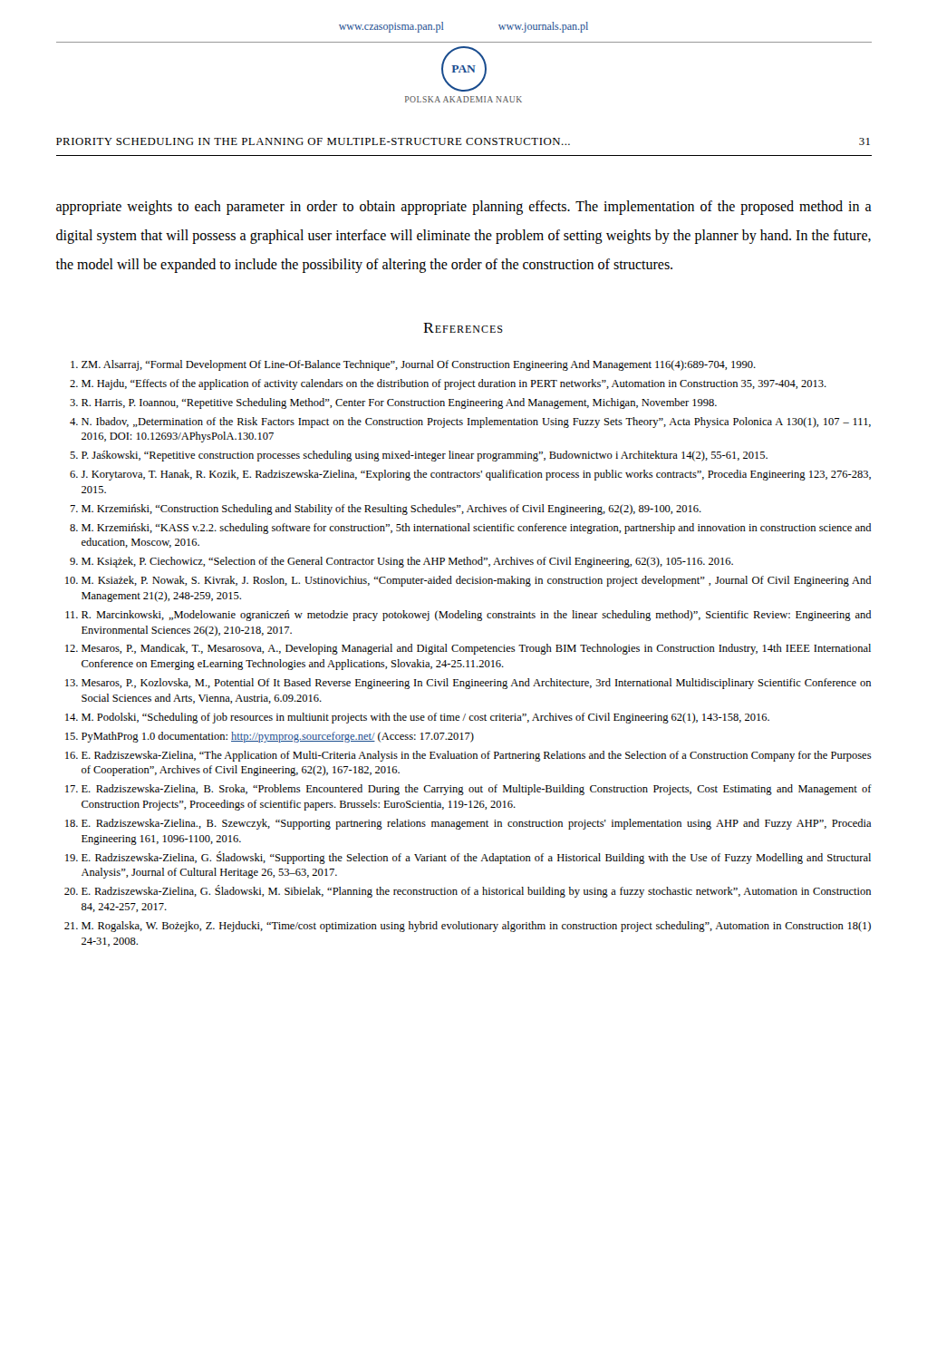www.czasopisma.pan.pl www.journals.pan.pl
PAN POLSKA AKADEMIA NAUK
Priority scheduling in the planning of multiple-structure construction... 31
appropriate weights to each parameter in order to obtain appropriate planning effects. The implementation of the proposed method in a digital system that will possess a graphical user interface will eliminate the problem of setting weights by the planner by hand. In the future, the model will be expanded to include the possibility of altering the order of the construction of structures.
References
ZM. Alsarraj, “Formal Development Of Line-Of-Balance Technique”, Journal Of Construction Engineering And Management 116(4):689-704, 1990.
M. Hajdu, “Effects of the application of activity calendars on the distribution of project duration in PERT networks”, Automation in Construction 35, 397-404, 2013.
R. Harris, P. Ioannou, “Repetitive Scheduling Method”, Center For Construction Engineering And Management, Michigan, November 1998.
N. Ibadov, „Determination of the Risk Factors Impact on the Construction Projects Implementation Using Fuzzy Sets Theory”, Acta Physica Polonica A 130(1), 107 – 111, 2016, DOI: 10.12693/APhysPolA.130.107
P. Jaśkowski, “Repetitive construction processes scheduling using mixed-integer linear programming”, Budownictwo i Architektura 14(2), 55-61, 2015.
J. Korytarova, T. Hanak, R. Kozik, E. Radziszewska-Zielina, “Exploring the contractors' qualification process in public works contracts”, Procedia Engineering 123, 276-283, 2015.
M. Krzemiński, “Construction Scheduling and Stability of the Resulting Schedules”, Archives of Civil Engineering, 62(2), 89-100, 2016.
M. Krzemiński, “KASS v.2.2. scheduling software for construction”, 5th international scientific conference integration, partnership and innovation in construction science and education, Moscow, 2016.
M. Książek, P. Ciechowicz, “Selection of the General Contractor Using the AHP Method”, Archives of Civil Engineering, 62(3), 105-116. 2016.
M. Ksiażek, P. Nowak, S. Kivrak, J. Roslon, L. Ustinovichius, “Computer-aided decision-making in construction project development” , Journal Of Civil Engineering And Management 21(2), 248-259, 2015.
R. Marcinkowski, „Modelowanie ograniczeń w metodzie pracy potokowej (Modeling constraints in the linear scheduling method)”, Scientific Review: Engineering and Environmental Sciences 26(2), 210-218, 2017.
Mesaros, P., Mandicak, T., Mesarosova, A., Developing Managerial and Digital Competencies Trough BIM Technologies in Construction Industry, 14th IEEE International Conference on Emerging eLearning Technologies and Applications, Slovakia, 24-25.11.2016.
Mesaros, P., Kozlovska, M., Potential Of It Based Reverse Engineering In Civil Engineering And Architecture, 3rd International Multidisciplinary Scientific Conference on Social Sciences and Arts, Vienna, Austria, 6.09.2016.
M. Podolski, “Scheduling of job resources in multiunit projects with the use of time / cost criteria”, Archives of Civil Engineering 62(1), 143-158, 2016.
PyMathProg 1.0 documentation: http://pymprog.sourceforge.net/ (Access: 17.07.2017)
E. Radziszewska-Zielina, “The Application of Multi-Criteria Analysis in the Evaluation of Partnering Relations and the Selection of a Construction Company for the Purposes of Cooperation”, Archives of Civil Engineering, 62(2), 167-182, 2016.
E. Radziszewska-Zielina, B. Sroka, “Problems Encountered During the Carrying out of Multiple-Building Construction Projects, Cost Estimating and Management of Construction Projects”, Proceedings of scientific papers. Brussels: EuroScientia, 119-126, 2016.
E. Radziszewska-Zielina., B. Szewczyk, “Supporting partnering relations management in construction projects' implementation using AHP and Fuzzy AHP”, Procedia Engineering 161, 1096-1100, 2016.
E. Radziszewska-Zielina, G. Śladowski, “Supporting the Selection of a Variant of the Adaptation of a Historical Building with the Use of Fuzzy Modelling and Structural Analysis”, Journal of Cultural Heritage 26, 53–63, 2017.
E. Radziszewska-Zielina, G. Śladowski, M. Sibielak, “Planning the reconstruction of a historical building by using a fuzzy stochastic network”, Automation in Construction 84, 242-257, 2017.
M. Rogalska, W. Bożejko, Z. Hejducki, “Time/cost optimization using hybrid evolutionary algorithm in construction project scheduling”, Automation in Construction 18(1) 24-31, 2008.